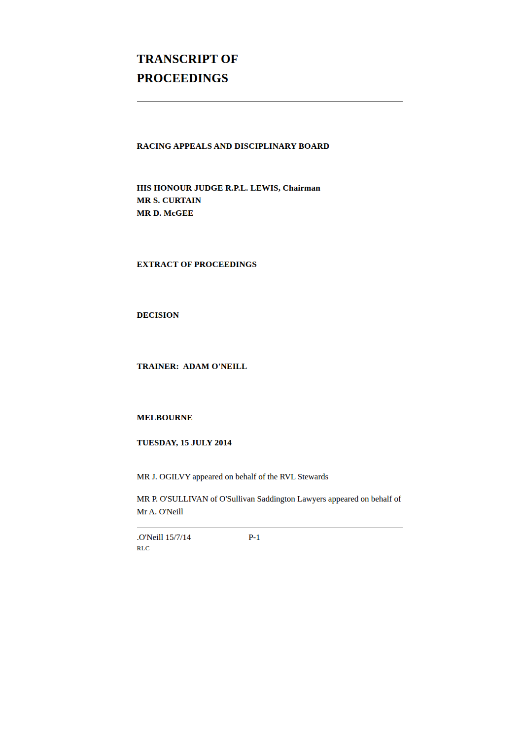TRANSCRIPT OF
PROCEEDINGS
RACING APPEALS AND DISCIPLINARY BOARD
HIS HONOUR JUDGE R.P.L. LEWIS, Chairman
MR S. CURTAIN
MR D. McGEE
EXTRACT OF PROCEEDINGS
DECISION
TRAINER: ADAM O'NEILL
MELBOURNE
TUESDAY, 15 JULY 2014
MR J. OGILVY appeared on behalf of the RVL Stewards
MR P. O'SULLIVAN of O'Sullivan Saddington Lawyers appeared on behalf of Mr A. O'Neill
.O'Neill 15/7/14
P-1
RLC